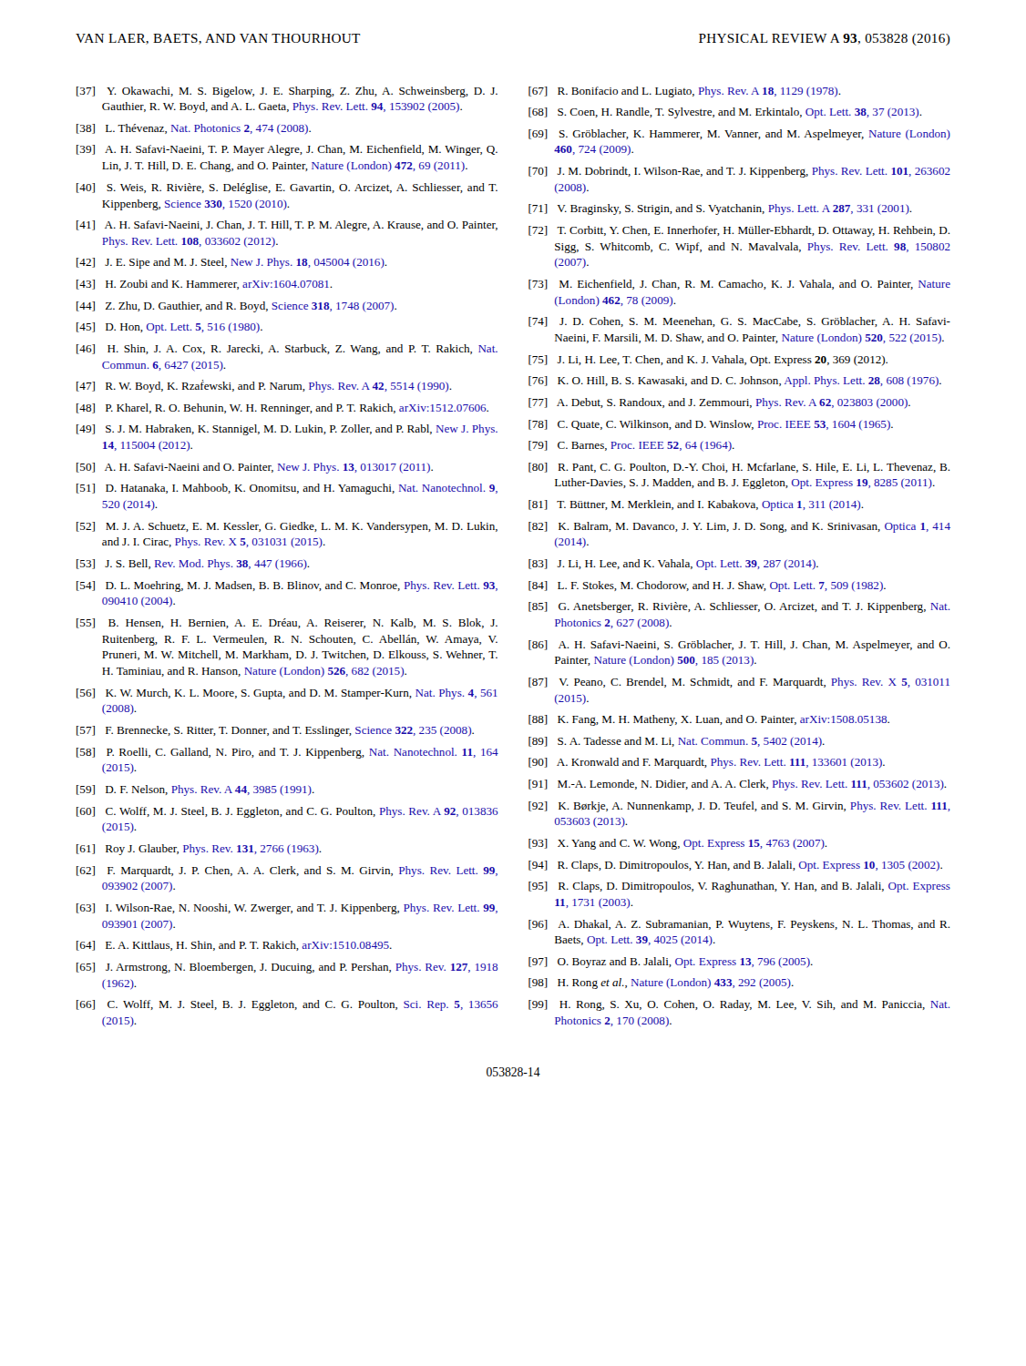Van Laer, Baets, and Van Thourhout PHYSICAL REVIEW A 93, 053828 (2016)
[37] Y. Okawachi, M. S. Bigelow, J. E. Sharping, Z. Zhu, A. Schweinsberg, D. J. Gauthier, R. W. Boyd, and A. L. Gaeta, Phys. Rev. Lett. 94, 153902 (2005).
[38] L. Thévenaz, Nat. Photonics 2, 474 (2008).
[39] A. H. Safavi-Naeini, T. P. Mayer Alegre, J. Chan, M. Eichenfield, M. Winger, Q. Lin, J. T. Hill, D. E. Chang, and O. Painter, Nature (London) 472, 69 (2011).
[40] S. Weis, R. Rivière, S. Deléglise, E. Gavartin, O. Arcizet, A. Schliesser, and T. Kippenberg, Science 330, 1520 (2010).
[41] A. H. Safavi-Naeini, J. Chan, J. T. Hill, T. P. M. Alegre, A. Krause, and O. Painter, Phys. Rev. Lett. 108, 033602 (2012).
[42] J. E. Sipe and M. J. Steel, New J. Phys. 18, 045004 (2016).
[43] H. Zoubi and K. Hammerer, arXiv:1604.07081.
[44] Z. Zhu, D. Gauthier, and R. Boyd, Science 318, 1748 (2007).
[45] D. Hon, Opt. Lett. 5, 516 (1980).
[46] H. Shin, J. A. Cox, R. Jarecki, A. Starbuck, Z. Wang, and P. T. Rakich, Nat. Commun. 6, 6427 (2015).
[47] R. W. Boyd, K. Rzaḟewski, and P. Narum, Phys. Rev. A 42, 5514 (1990).
[48] P. Kharel, R. O. Behunin, W. H. Renninger, and P. T. Rakich, arXiv:1512.07606.
[49] S. J. M. Habraken, K. Stannigel, M. D. Lukin, P. Zoller, and P. Rabl, New J. Phys. 14, 115004 (2012).
[50] A. H. Safavi-Naeini and O. Painter, New J. Phys. 13, 013017 (2011).
[51] D. Hatanaka, I. Mahboob, K. Onomitsu, and H. Yamaguchi, Nat. Nanotechnol. 9, 520 (2014).
[52] M. J. A. Schuetz, E. M. Kessler, G. Giedke, L. M. K. Vandersypen, M. D. Lukin, and J. I. Cirac, Phys. Rev. X 5, 031031 (2015).
[53] J. S. Bell, Rev. Mod. Phys. 38, 447 (1966).
[54] D. L. Moehring, M. J. Madsen, B. B. Blinov, and C. Monroe, Phys. Rev. Lett. 93, 090410 (2004).
[55] B. Hensen, H. Bernien, A. E. Dréau, A. Reiserer, N. Kalb, M. S. Blok, J. Ruitenberg, R. F. L. Vermeulen, R. N. Schouten, C. Abellán, W. Amaya, V. Pruneri, M. W. Mitchell, M. Markham, D. J. Twitchen, D. Elkouss, S. Wehner, T. H. Taminiau, and R. Hanson, Nature (London) 526, 682 (2015).
[56] K. W. Murch, K. L. Moore, S. Gupta, and D. M. Stamper-Kurn, Nat. Phys. 4, 561 (2008).
[57] F. Brennecke, S. Ritter, T. Donner, and T. Esslinger, Science 322, 235 (2008).
[58] P. Roelli, C. Galland, N. Piro, and T. J. Kippenberg, Nat. Nanotechnol. 11, 164 (2015).
[59] D. F. Nelson, Phys. Rev. A 44, 3985 (1991).
[60] C. Wolff, M. J. Steel, B. J. Eggleton, and C. G. Poulton, Phys. Rev. A 92, 013836 (2015).
[61] Roy J. Glauber, Phys. Rev. 131, 2766 (1963).
[62] F. Marquardt, J. P. Chen, A. A. Clerk, and S. M. Girvin, Phys. Rev. Lett. 99, 093902 (2007).
[63] I. Wilson-Rae, N. Nooshi, W. Zwerger, and T. J. Kippenberg, Phys. Rev. Lett. 99, 093901 (2007).
[64] E. A. Kittlaus, H. Shin, and P. T. Rakich, arXiv:1510.08495.
[65] J. Armstrong, N. Bloembergen, J. Ducuing, and P. Pershan, Phys. Rev. 127, 1918 (1962).
[66] C. Wolff, M. J. Steel, B. J. Eggleton, and C. G. Poulton, Sci. Rep. 5, 13656 (2015).
[67] R. Bonifacio and L. Lugiato, Phys. Rev. A 18, 1129 (1978).
[68] S. Coen, H. Randle, T. Sylvestre, and M. Erkintalo, Opt. Lett. 38, 37 (2013).
[69] S. Gröblacher, K. Hammerer, M. Vanner, and M. Aspelmeyer, Nature (London) 460, 724 (2009).
[70] J. M. Dobrindt, I. Wilson-Rae, and T. J. Kippenberg, Phys. Rev. Lett. 101, 263602 (2008).
[71] V. Braginsky, S. Strigin, and S. Vyatchanin, Phys. Lett. A 287, 331 (2001).
[72] T. Corbitt, Y. Chen, E. Innerhofer, H. Müller-Ebhardt, D. Ottaway, H. Rehbein, D. Sigg, S. Whitcomb, C. Wipf, and N. Mavalvala, Phys. Rev. Lett. 98, 150802 (2007).
[73] M. Eichenfield, J. Chan, R. M. Camacho, K. J. Vahala, and O. Painter, Nature (London) 462, 78 (2009).
[74] J. D. Cohen, S. M. Meenehan, G. S. MacCabe, S. Gröblacher, A. H. Safavi-Naeini, F. Marsili, M. D. Shaw, and O. Painter, Nature (London) 520, 522 (2015).
[75] J. Li, H. Lee, T. Chen, and K. J. Vahala, Opt. Express 20, 369 (2012).
[76] K. O. Hill, B. S. Kawasaki, and D. C. Johnson, Appl. Phys. Lett. 28, 608 (1976).
[77] A. Debut, S. Randoux, and J. Zemmouri, Phys. Rev. A 62, 023803 (2000).
[78] C. Quate, C. Wilkinson, and D. Winslow, Proc. IEEE 53, 1604 (1965).
[79] C. Barnes, Proc. IEEE 52, 64 (1964).
[80] R. Pant, C. G. Poulton, D.-Y. Choi, H. Mcfarlane, S. Hile, E. Li, L. Thevenaz, B. Luther-Davies, S. J. Madden, and B. J. Eggleton, Opt. Express 19, 8285 (2011).
[81] T. Büttner, M. Merklein, and I. Kabakova, Optica 1, 311 (2014).
[82] K. Balram, M. Davanco, J. Y. Lim, J. D. Song, and K. Srinivasan, Optica 1, 414 (2014).
[83] J. Li, H. Lee, and K. Vahala, Opt. Lett. 39, 287 (2014).
[84] L. F. Stokes, M. Chodorow, and H. J. Shaw, Opt. Lett. 7, 509 (1982).
[85] G. Anetsberger, R. Rivière, A. Schliesser, O. Arcizet, and T. J. Kippenberg, Nat. Photonics 2, 627 (2008).
[86] A. H. Safavi-Naeini, S. Gröblacher, J. T. Hill, J. Chan, M. Aspelmeyer, and O. Painter, Nature (London) 500, 185 (2013).
[87] V. Peano, C. Brendel, M. Schmidt, and F. Marquardt, Phys. Rev. X 5, 031011 (2015).
[88] K. Fang, M. H. Matheny, X. Luan, and O. Painter, arXiv:1508.05138.
[89] S. A. Tadesse and M. Li, Nat. Commun. 5, 5402 (2014).
[90] A. Kronwald and F. Marquardt, Phys. Rev. Lett. 111, 133601 (2013).
[91] M.-A. Lemonde, N. Didier, and A. A. Clerk, Phys. Rev. Lett. 111, 053602 (2013).
[92] K. Børkje, A. Nunnenkamp, J. D. Teufel, and S. M. Girvin, Phys. Rev. Lett. 111, 053603 (2013).
[93] X. Yang and C. W. Wong, Opt. Express 15, 4763 (2007).
[94] R. Claps, D. Dimitropoulos, Y. Han, and B. Jalali, Opt. Express 10, 1305 (2002).
[95] R. Claps, D. Dimitropoulos, V. Raghunathan, Y. Han, and B. Jalali, Opt. Express 11, 1731 (2003).
[96] A. Dhakal, A. Z. Subramanian, P. Wuytens, F. Peyskens, N. L. Thomas, and R. Baets, Opt. Lett. 39, 4025 (2014).
[97] O. Boyraz and B. Jalali, Opt. Express 13, 796 (2005).
[98] H. Rong et al., Nature (London) 433, 292 (2005).
[99] H. Rong, S. Xu, O. Cohen, O. Raday, M. Lee, V. Sih, and M. Paniccia, Nat. Photonics 2, 170 (2008).
053828-14